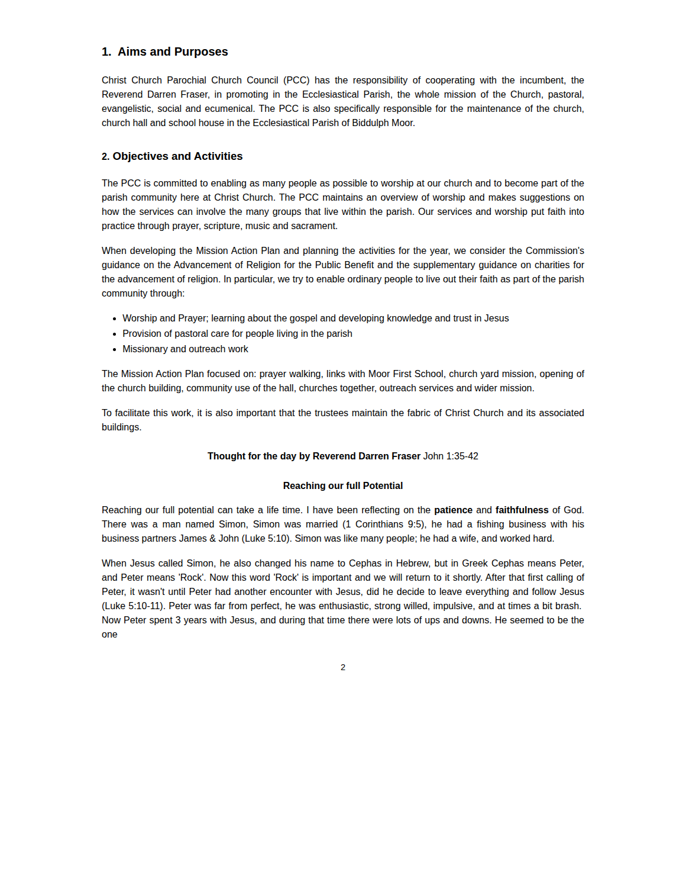1. Aims and Purposes
Christ Church Parochial Church Council (PCC) has the responsibility of cooperating with the incumbent, the Reverend Darren Fraser, in promoting in the Ecclesiastical Parish, the whole mission of the Church, pastoral, evangelistic, social and ecumenical. The PCC is also specifically responsible for the maintenance of the church, church hall and school house in the Ecclesiastical Parish of Biddulph Moor.
2. Objectives and Activities
The PCC is committed to enabling as many people as possible to worship at our church and to become part of the parish community here at Christ Church. The PCC maintains an overview of worship and makes suggestions on how the services can involve the many groups that live within the parish. Our services and worship put faith into practice through prayer, scripture, music and sacrament.
When developing the Mission Action Plan and planning the activities for the year, we consider the Commission's guidance on the Advancement of Religion for the Public Benefit and the supplementary guidance on charities for the advancement of religion. In particular, we try to enable ordinary people to live out their faith as part of the parish community through:
Worship and Prayer; learning about the gospel and developing knowledge and trust in Jesus
Provision of pastoral care for people living in the parish
Missionary and outreach work
The Mission Action Plan focused on: prayer walking, links with Moor First School, church yard mission, opening of the church building, community use of the hall, churches together, outreach services and wider mission.
To facilitate this work, it is also important that the trustees maintain the fabric of Christ Church and its associated buildings.
Thought for the day by Reverend Darren Fraser John 1:35-42
Reaching our full Potential
Reaching our full potential can take a life time. I have been reflecting on the patience and faithfulness of God. There was a man named Simon, Simon was married (1 Corinthians 9:5), he had a fishing business with his business partners James & John (Luke 5:10). Simon was like many people; he had a wife, and worked hard.
When Jesus called Simon, he also changed his name to Cephas in Hebrew, but in Greek Cephas means Peter, and Peter means 'Rock'. Now this word 'Rock' is important and we will return to it shortly. After that first calling of Peter, it wasn't until Peter had another encounter with Jesus, did he decide to leave everything and follow Jesus (Luke 5:10-11). Peter was far from perfect, he was enthusiastic, strong willed, impulsive, and at times a bit brash. Now Peter spent 3 years with Jesus, and during that time there were lots of ups and downs. He seemed to be the one
2